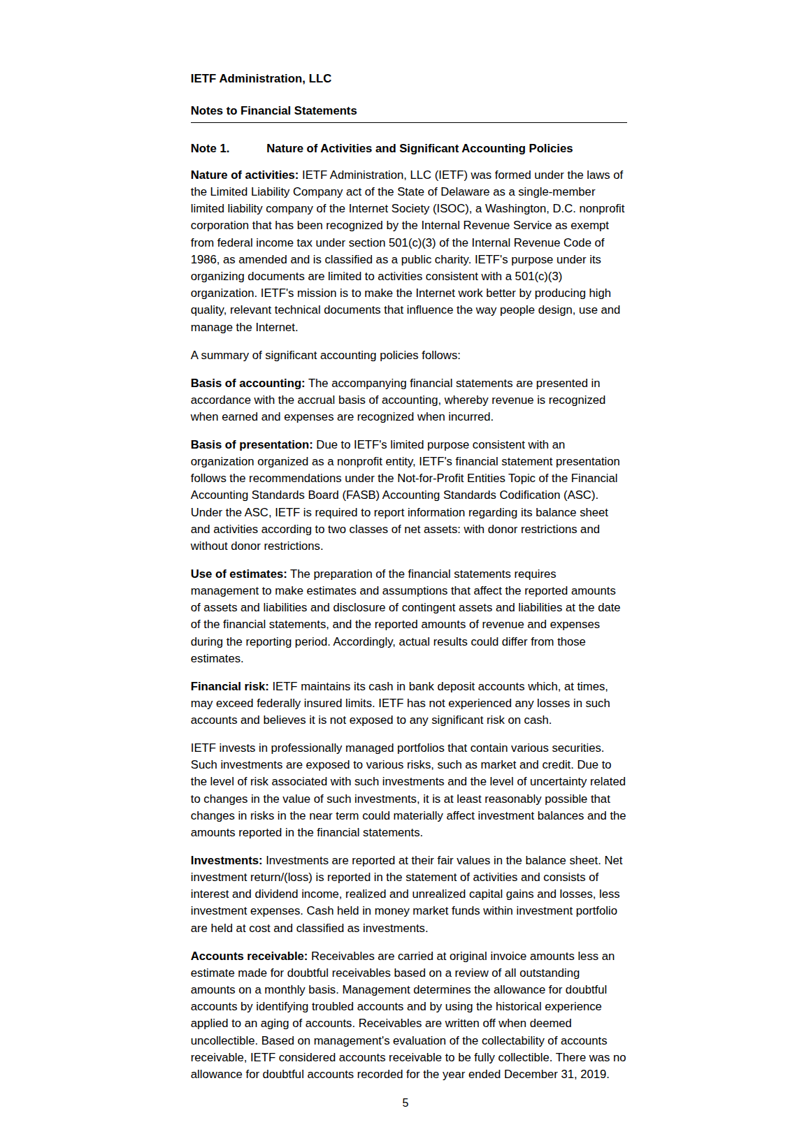IETF Administration, LLC
Notes to Financial Statements
Note 1. Nature of Activities and Significant Accounting Policies
Nature of activities: IETF Administration, LLC (IETF) was formed under the laws of the Limited Liability Company act of the State of Delaware as a single-member limited liability company of the Internet Society (ISOC), a Washington, D.C. nonprofit corporation that has been recognized by the Internal Revenue Service as exempt from federal income tax under section 501(c)(3) of the Internal Revenue Code of 1986, as amended and is classified as a public charity. IETF's purpose under its organizing documents are limited to activities consistent with a 501(c)(3) organization. IETF's mission is to make the Internet work better by producing high quality, relevant technical documents that influence the way people design, use and manage the Internet.
A summary of significant accounting policies follows:
Basis of accounting: The accompanying financial statements are presented in accordance with the accrual basis of accounting, whereby revenue is recognized when earned and expenses are recognized when incurred.
Basis of presentation: Due to IETF's limited purpose consistent with an organization organized as a nonprofit entity, IETF's financial statement presentation follows the recommendations under the Not-for-Profit Entities Topic of the Financial Accounting Standards Board (FASB) Accounting Standards Codification (ASC). Under the ASC, IETF is required to report information regarding its balance sheet and activities according to two classes of net assets: with donor restrictions and without donor restrictions.
Use of estimates: The preparation of the financial statements requires management to make estimates and assumptions that affect the reported amounts of assets and liabilities and disclosure of contingent assets and liabilities at the date of the financial statements, and the reported amounts of revenue and expenses during the reporting period. Accordingly, actual results could differ from those estimates.
Financial risk: IETF maintains its cash in bank deposit accounts which, at times, may exceed federally insured limits. IETF has not experienced any losses in such accounts and believes it is not exposed to any significant risk on cash.
IETF invests in professionally managed portfolios that contain various securities. Such investments are exposed to various risks, such as market and credit. Due to the level of risk associated with such investments and the level of uncertainty related to changes in the value of such investments, it is at least reasonably possible that changes in risks in the near term could materially affect investment balances and the amounts reported in the financial statements.
Investments: Investments are reported at their fair values in the balance sheet. Net investment return/(loss) is reported in the statement of activities and consists of interest and dividend income, realized and unrealized capital gains and losses, less investment expenses. Cash held in money market funds within investment portfolio are held at cost and classified as investments.
Accounts receivable: Receivables are carried at original invoice amounts less an estimate made for doubtful receivables based on a review of all outstanding amounts on a monthly basis. Management determines the allowance for doubtful accounts by identifying troubled accounts and by using the historical experience applied to an aging of accounts. Receivables are written off when deemed uncollectible. Based on management's evaluation of the collectability of accounts receivable, IETF considered accounts receivable to be fully collectible. There was no allowance for doubtful accounts recorded for the year ended December 31, 2019.
5